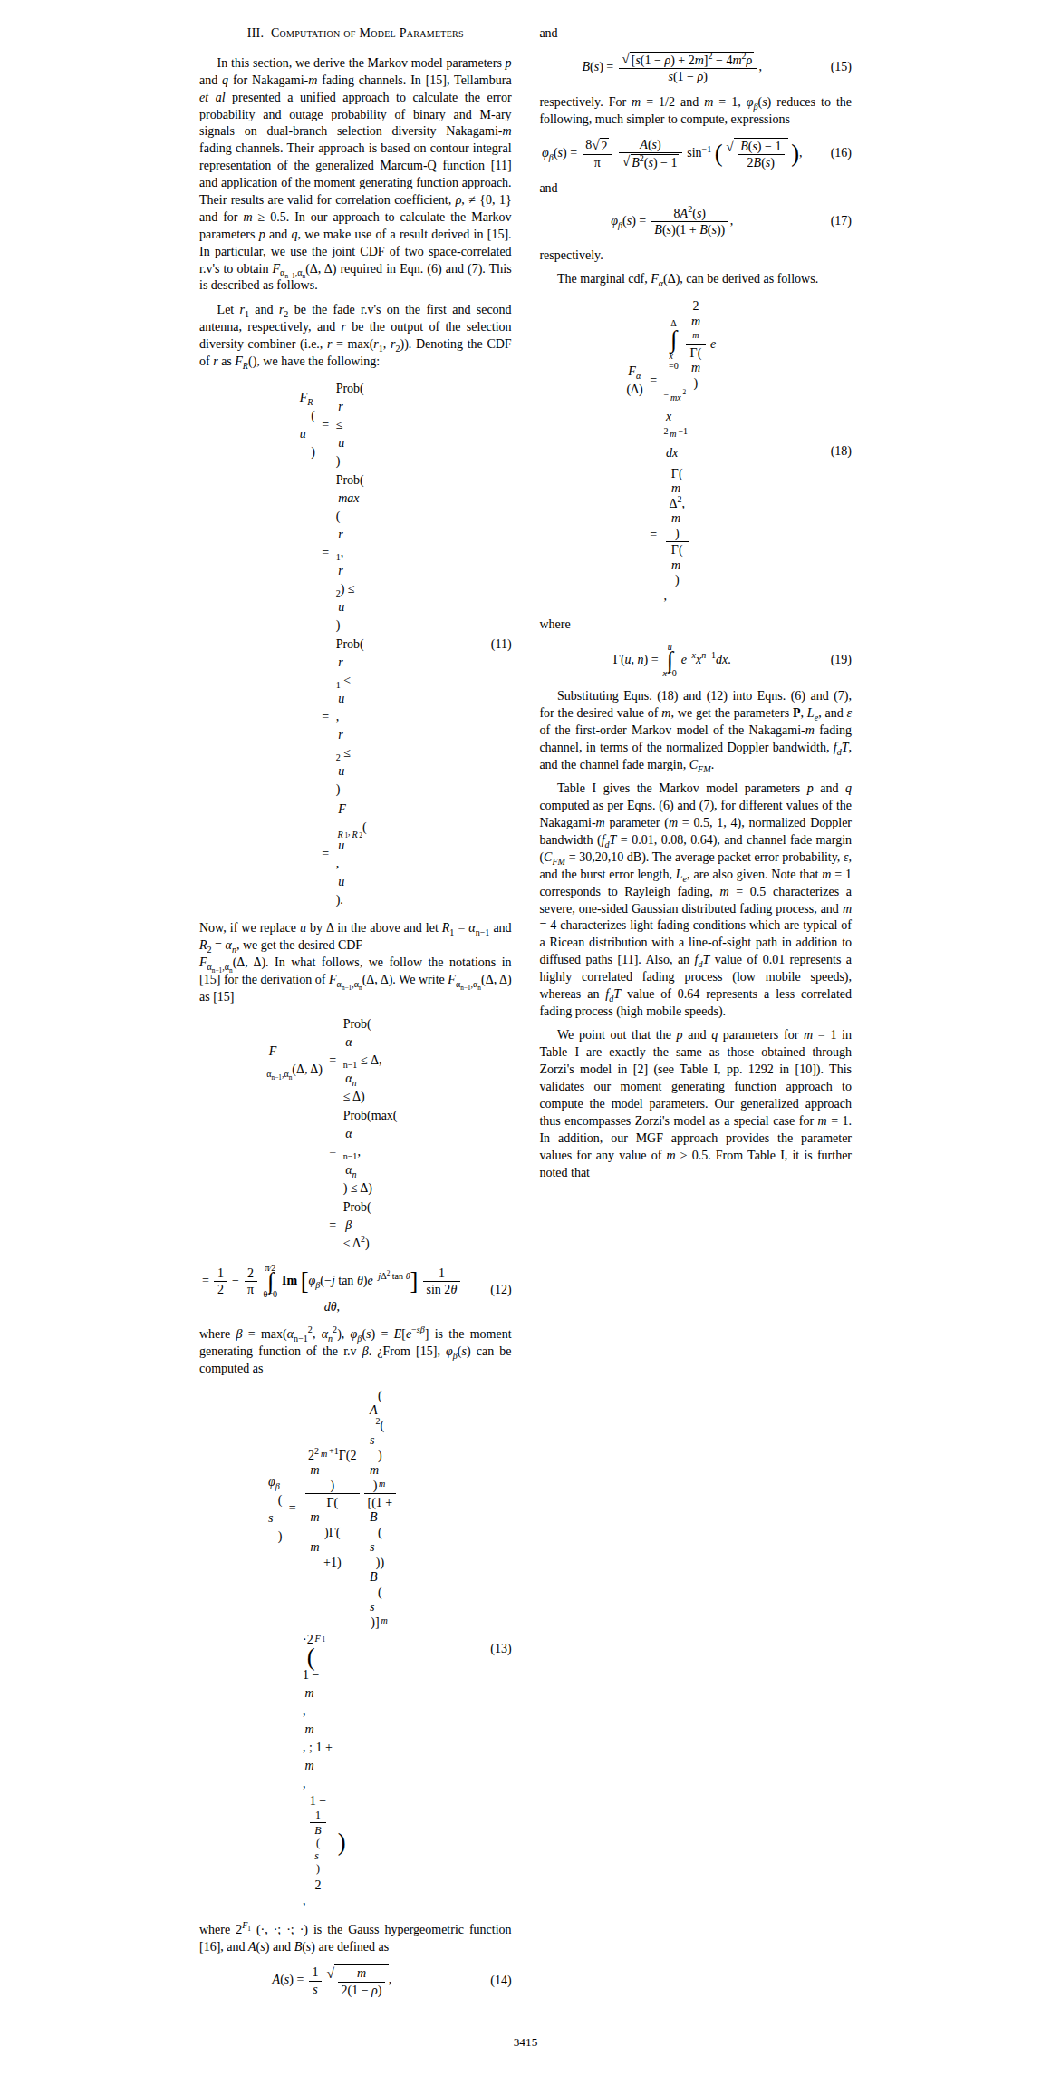III. Computation of Model Parameters
In this section, we derive the Markov model parameters p and q for Nakagami-m fading channels. In [15], Tellambura et al presented a unified approach to calculate the error probability and outage probability of binary and M-ary signals on dual-branch selection diversity Nakagami-m fading channels. Their approach is based on contour integral representation of the generalized Marcum-Q function [11] and application of the moment generating function approach. Their results are valid for correlation coefficient, ρ, ≠ {0, 1} and for m ≥ 0.5. In our approach to calculate the Markov parameters p and q, we make use of a result derived in [15]. In particular, we use the joint CDF of two space-correlated r.v's to obtain Fαn−1,αn(Δ, Δ) required in Eqn. (6) and (7). This is described as follows.
Let r1 and r2 be the fade r.v's on the first and second antenna, respectively, and r be the output of the selection diversity combiner (i.e., r = max(r1, r2)). Denoting the CDF of r as FR(), we have the following:
FR(u) = Prob(r ≤ u)
= Prob(max(r1, r2) ≤ u)
= Prob(r1 ≤ u, r2 ≤ u)
= FR1,R2(u, u).
(11)
Now, if we replace u by Δ in the above and let R1 = αn−1 and R2 = αn, we get the desired CDF
Fαn−1,αn(Δ, Δ). In what follows, we follow the notations in [15] for the derivation of Fαn−1,αn(Δ, Δ). We write Fαn−1,αn(Δ, Δ) as [15]
Fαn−1,αn(Δ, Δ) = Prob(αn−1 ≤ Δ, αn ≤ Δ)
= Prob(max(αn−1, αn) ≤ Δ)
= Prob(β ≤ Δ2)
= 12 − 2 π π⁄2∫θ=0 Im [φβ(−j tan θ)e−j Δ2 tan θ] 1 sin 2θ dθ,
(12)
where β = max(αn−12, αn2), φβ(s) = E[e−sβ] is the moment generating function of the r.v β. ¿From [15], φβ(s) can be computed as
φβ(s) = 22m+1Γ(2m) Γ(m)Γ(m+1) (A2(s)m)m[(1 + B(s))B(s)]m
·2F1 (1 − m, m, ; 1 + m, 1 − 1 B(s) 2 ),
(13)
where 2F1 (·, ·; ·; ·) is the Gauss hypergeometric function [16], and A(s) and B(s) are defined as
A(s) = 1 s m 2(1 − ρ),
(14)
and
B(s) = [s(1 − ρ) + 2m]2 − 4m2ρ s(1 − ρ) ,
(15)
respectively. For m = 1/2 and m = 1, φβ(s) reduces to the following, much simpler to compute, expressions
φβ(s) = 82 π A(s) B2(s) − 1 sin−1 ( B(s) − 12B(s) ),
(16)
and
φβ(s) = 8A2(s) B(s)(1 + B(s)),
(17)
respectively.
The marginal cdf, Fα(Δ), can be derived as follows.
Fα(Δ) = Δ∫x=0 2mm Γ(m) e−mx2x2m−1dx
= Γ(m Δ2, m) Γ(m),
(18)
where
Γ(u, n) = u∫x=0 e−xxn−1dx.
(19)
Substituting Eqns. (18) and (12) into Eqns. (6) and (7), for the desired value of m, we get the parameters P, Le, and ε of the first-order Markov model of the Nakagami-m fading channel, in terms of the normalized Doppler bandwidth, fdT, and the channel fade margin, CFM.
Table I gives the Markov model parameters p and q computed as per Eqns. (6) and (7), for different values of the Nakagami-m parameter (m = 0.5, 1, 4), normalized Doppler bandwidth (fdT = 0.01, 0.08, 0.64), and channel fade margin (CFM = 30,20,10 dB). The average packet error probability, ε, and the burst error length, Le, are also given. Note that m = 1 corresponds to Rayleigh fading, m = 0.5 characterizes a severe, one-sided Gaussian distributed fading process, and m = 4 characterizes light fading conditions which are typical of a Ricean distribution with a line-of-sight path in addition to diffused paths [11]. Also, an fdT value of 0.01 represents a highly correlated fading process (low mobile speeds), whereas an fdT value of 0.64 represents a less correlated fading process (high mobile speeds).
We point out that the p and q parameters for m = 1 in Table I are exactly the same as those obtained through Zorzi's model in [2] (see Table I, pp. 1292 in [10]). This validates our moment generating function approach to compute the model parameters. Our generalized approach thus encompasses Zorzi's model as a special case for m = 1. In addition, our MGF approach provides the parameter values for any value of m ≥ 0.5. From Table I, it is further noted that
3415